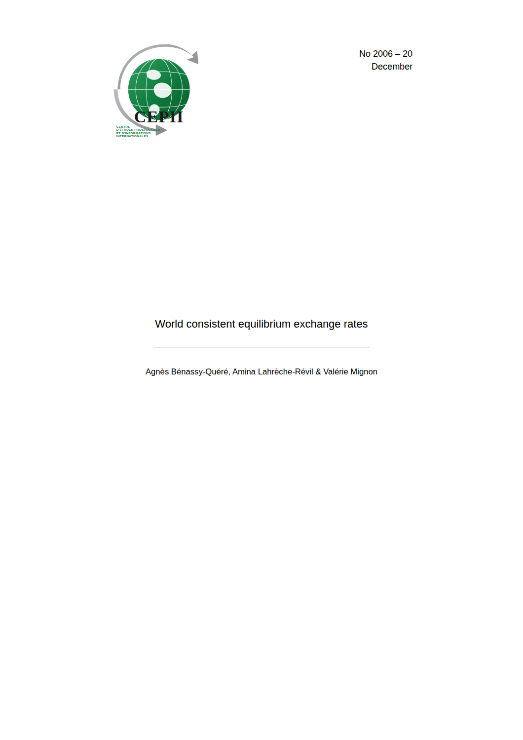CEPII CENTRE D'ÉTUDES PROSPECTIVES ET D'INFORMATIONS INTERNATIONALES
No 2006 – 20
December
World consistent equilibrium exchange rates
Agnès Bénassy-Quéré, Amina Lahrèche-Révil & Valérie Mignon